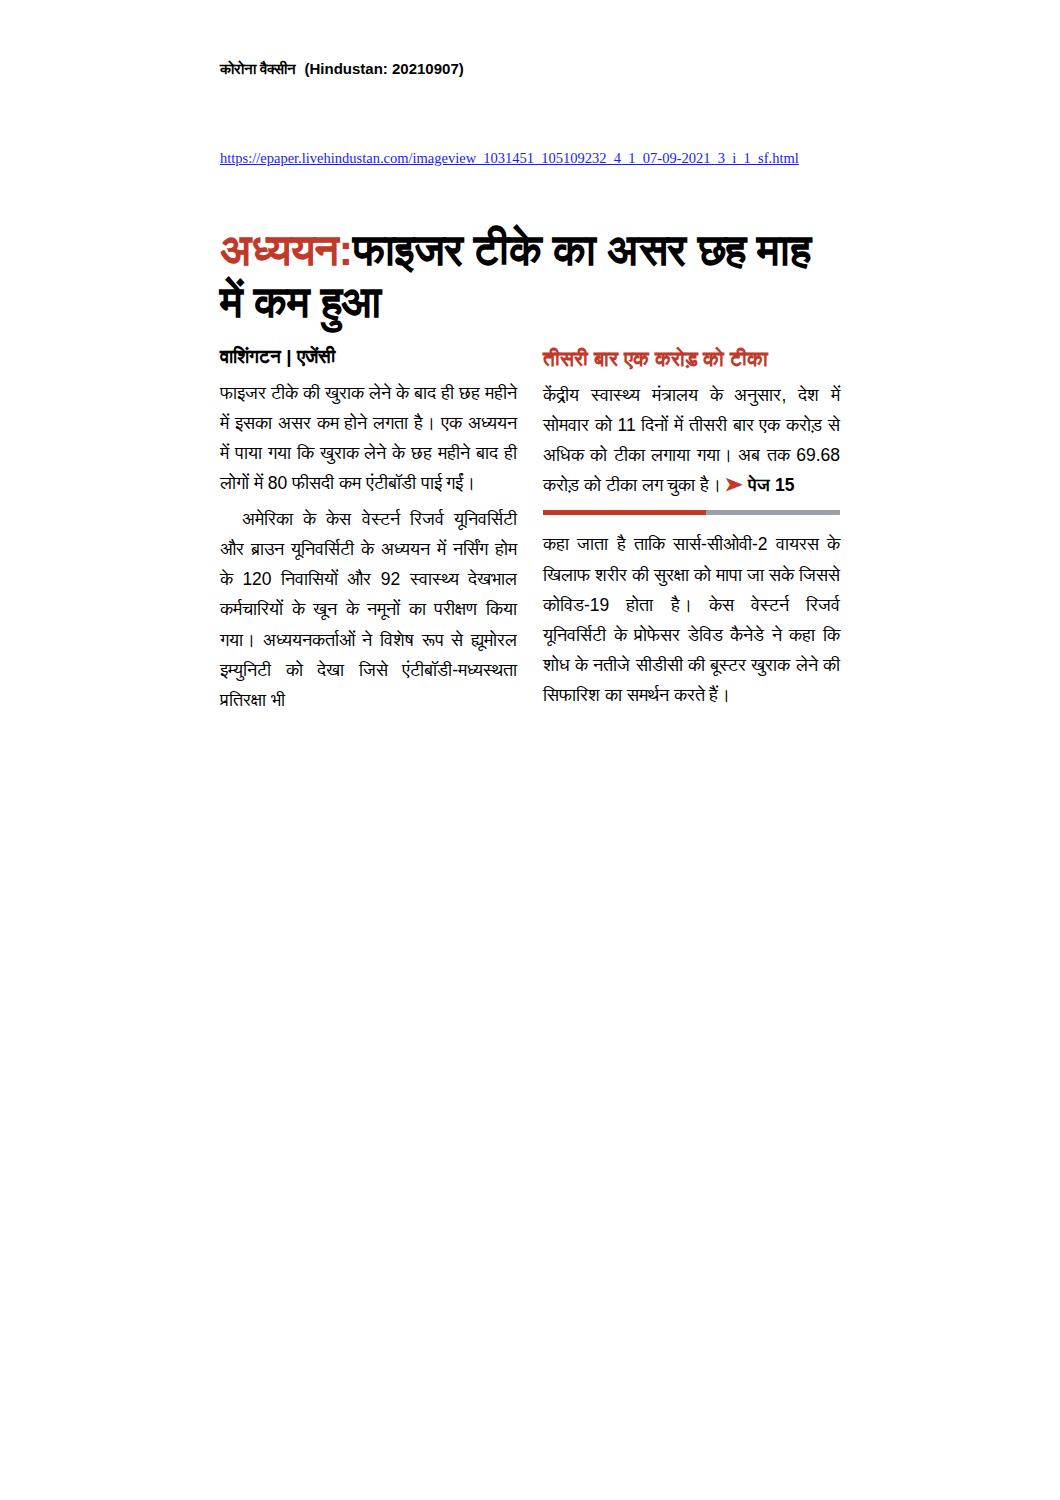कोरोना वैक्सीन (Hindustan: 20210907)
https://epaper.livehindustan.com/imageview_1031451_105109232_4_1_07-09-2021_3_i_1_sf.html
अध्ययन: फाइजर टीके का असर छह माह में कम हुआ
वाशिंगटन | एजेंसी
फाइजर टीके की खुराक लेने के बाद ही छह महीने में इसका असर कम होने लगता है। एक अध्ययन में पाया गया कि खुराक लेने के छह महीने बाद ही लोगों में 80 फीसदी कम एंटीबॉडी पाई गईं।
अमेरिका के केस वेस्टर्न रिजर्व यूनिवर्सिटी और ब्राउन यूनिवर्सिटी के अध्ययन में नर्सिंग होम के 120 निवासियों और 92 स्वास्थ्य देखभाल कर्मचारियों के खून के नमूनों का परीक्षण किया गया। अध्ययनकर्ताओं ने विशेष रूप से ह्यूमोरल इम्युनिटी को देखा जिसे एंटीबॉडी-मध्यस्थता प्रतिरक्षा भी
तीसरी बार एक करोड़ को टीका
केंद्रीय स्वास्थ्य मंत्रालय के अनुसार, देश में सोमवार को 11 दिनों में तीसरी बार एक करोड़ से अधिक को टीका लगाया गया। अब तक 69.68 करोड़ को टीका लग चुका है। ➤ पेज 15
कहा जाता है ताकि सार्स-सीओवी-2 वायरस के खिलाफ शरीर की सुरक्षा को मापा जा सके जिससे कोविड-19 होता है। केस वेस्टर्न रिजर्व यूनिवर्सिटी के प्रोफेसर डेविड कैनेडे ने कहा कि शोध के नतीजे सीडीसी की बूस्टर खुराक लेने की सिफारिश का समर्थन करते हैं।